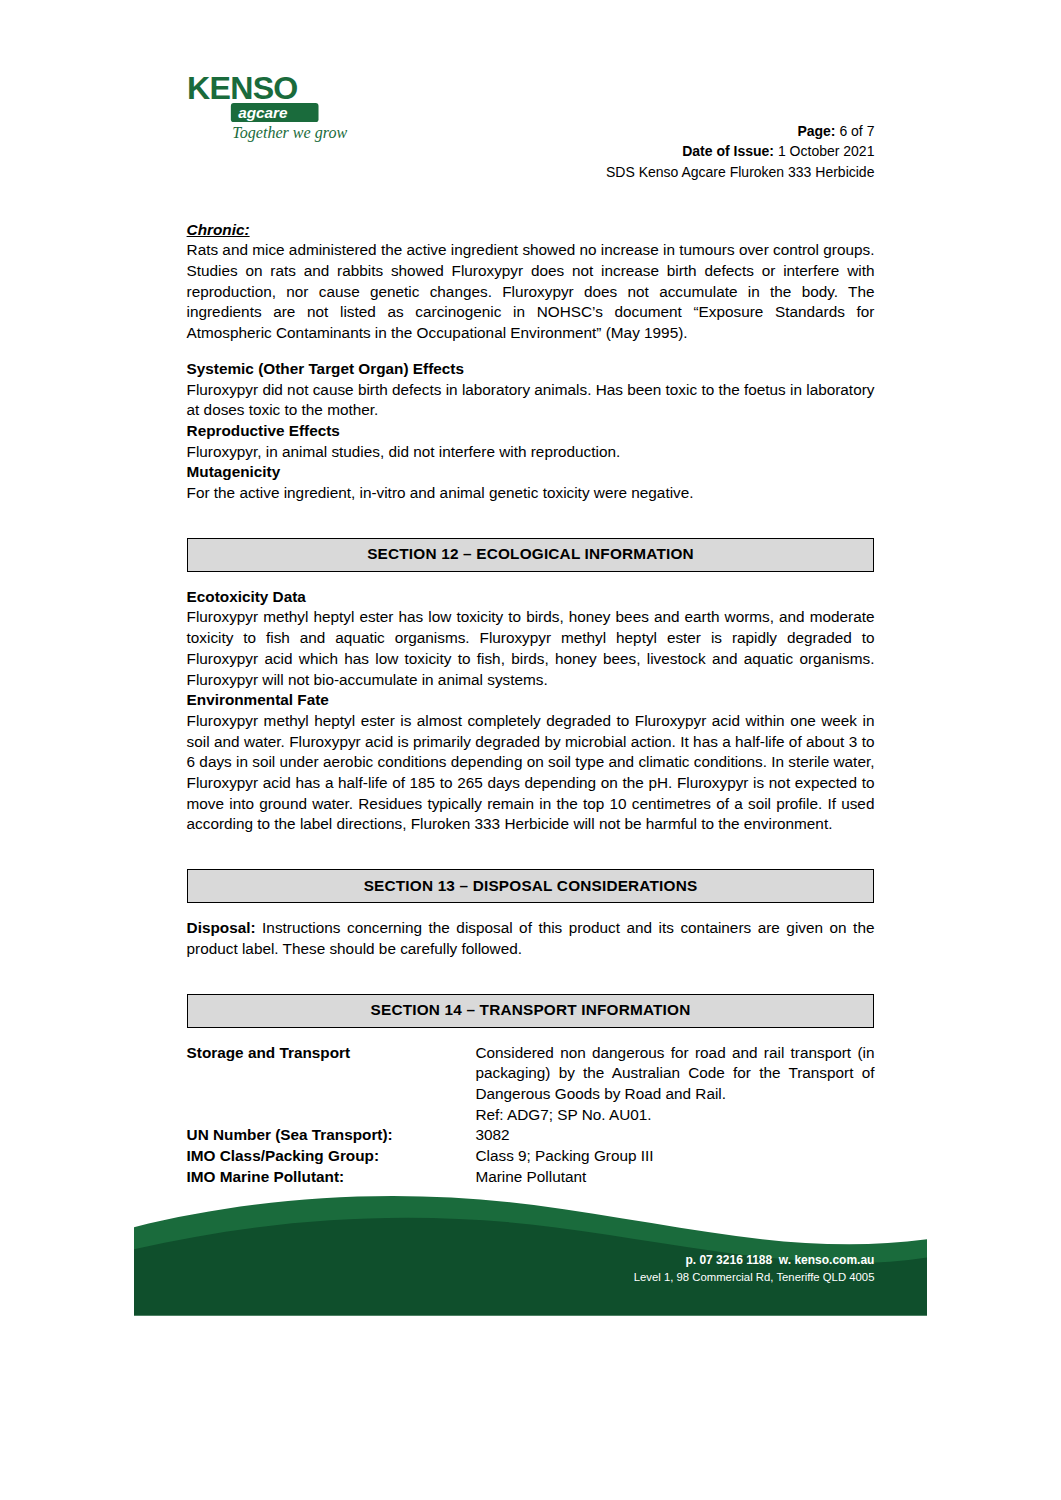KENSO agcare Together we grow
Page: 6 of 7
Date of Issue: 1 October 2021
SDS Kenso Agcare Fluroken 333 Herbicide
Chronic:
Rats and mice administered the active ingredient showed no increase in tumours over control groups. Studies on rats and rabbits showed Fluroxypyr does not increase birth defects or interfere with reproduction, nor cause genetic changes. Fluroxypyr does not accumulate in the body. The ingredients are not listed as carcinogenic in NOHSC’s document “Exposure Standards for Atmospheric Contaminants in the Occupational Environment” (May 1995).
Systemic (Other Target Organ) Effects
Fluroxypyr did not cause birth defects in laboratory animals. Has been toxic to the foetus in laboratory at doses toxic to the mother.
Reproductive Effects
Fluroxypyr, in animal studies, did not interfere with reproduction.
Mutagenicity
For the active ingredient, in-vitro and animal genetic toxicity were negative.
SECTION 12 – ECOLOGICAL INFORMATION
Ecotoxicity Data
Fluroxypyr methyl heptyl ester has low toxicity to birds, honey bees and earth worms, and moderate toxicity to fish and aquatic organisms. Fluroxypyr methyl heptyl ester is rapidly degraded to Fluroxypyr acid which has low toxicity to fish, birds, honey bees, livestock and aquatic organisms. Fluroxypyr will not bio-accumulate in animal systems.
Environmental Fate
Fluroxypyr methyl heptyl ester is almost completely degraded to Fluroxypyr acid within one week in soil and water. Fluroxypyr acid is primarily degraded by microbial action. It has a half-life of about 3 to 6 days in soil under aerobic conditions depending on soil type and climatic conditions. In sterile water, Fluroxypyr acid has a half-life of 185 to 265 days depending on the pH. Fluroxypyr is not expected to move into ground water. Residues typically remain in the top 10 centimetres of a soil profile. If used according to the label directions, Fluroken 333 Herbicide will not be harmful to the environment.
SECTION 13 – DISPOSAL CONSIDERATIONS
Disposal: Instructions concerning the disposal of this product and its containers are given on the product label. These should be carefully followed.
SECTION 14 – TRANSPORT INFORMATION
| Storage and Transport | Considered non dangerous for road and rail transport (in packaging) by the Australian Code for the Transport of Dangerous Goods by Road and Rail. Ref: ADG7; SP No. AU01. |
| UN Number (Sea Transport): | 3082 |
| IMO Class/Packing Group: | Class 9; Packing Group III |
| IMO Marine Pollutant: | Marine Pollutant |
p. 07 3216 1188 w. kenso.com.au
Level 1, 98 Commercial Rd, Teneriffe QLD 4005